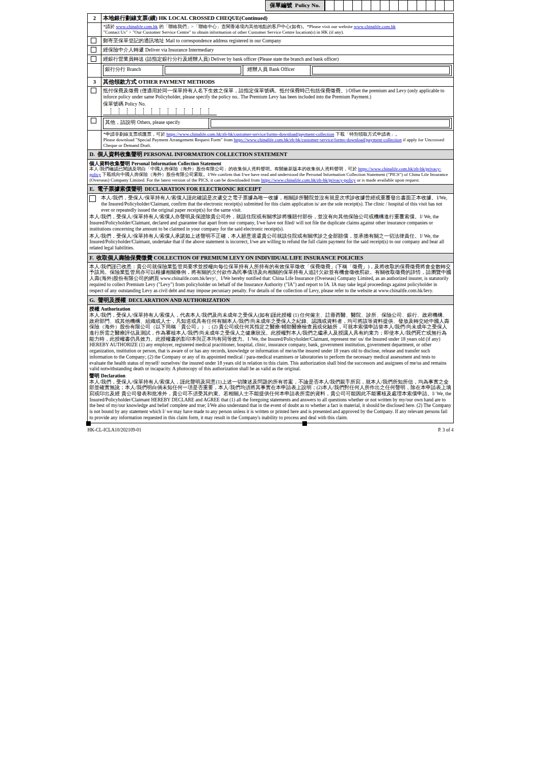保單編號 Policy No.
| 2 | 本地銀行劃線支票(續) HK LOCAL CROSSED CHEQUE(Continued) |
| | *請於 www.chinalife.com.hk 的「聯絡我們」>「聯絡中心」查閱香港境內其他地點的客戶中心(如有)。*Please visit our website www.chinalife.com.hk "Contact Us" > "Our Customer Service Centre" to obtain information of other Customer Service Centre location(s) in HK (if any). |
| | 郵寄至保單登記的通訊地址 Mail to correspondence address registered in our Company |
| | 經保險中介人轉遞 Deliver via Insurance Intermediary |
| | 經銀行營業員轉送 (請指定銀行分行及經辦人員) Deliver by bank officer (Please state the branch and bank officer) |
| | / 銀行分行 Branch / / 經辦人員 Bank Officer / / |
| 3 | 其他領款方式 OTHER PAYMENT METHODS |
| | 抵付保費及徵費 (僅適用於同一保單持有人名下生效之保單，請指定保單號碼。抵付保費時已包括保費徵費。) Offset the premium and Levy (only applicable to inforce policy under same Policyholder, please specify the policy no.. The Premium Levy has been included into the Premium Payment.) 保單號碼 Policy No. |
| | / 其他，請說明 Others, please specify / / |
| | *申請非劃線支票或匯票，可於 https://www.chinalife.com.hk/zh-hk/customer-service/forms-download/payment-collection 下載「特別領取方式申請表」。 Please download "Special Payment Arrangement Request Form" from https://www.chinalife.com.hk/zh-hk/customer-service/forms-download/payment-collection if apply for Uncrossed Cheque or Demand Draft. |
| D. 個人資料收集聲明 PERSONAL INFORMATION COLLECTION STATEMENT |
| 個人資料收集聲明 Personal Information Collection Statement 本人/我們確認已閱讀及明白「中國人壽保險（海外）股份有限公司」的收集個人資料聲明。有關最新版本的收集個人資料聲明，可於 https://www.chinalife.com.hk/zh-hk/privacy-policy 下載或向中國人壽保險（海外）股份有限公司索取。I/We confirm that I/we have read and understood the Personal Information Collection Statement ("PICS") of China Life Insurance (Overseas) Company Limited. For the latest version of the PICS, it can be downloaded from https://www.chinalife.com.hk/zh-hk/privacy-policy or is made available upon request. |
| E. 電子票據索償聲明 DECLARATION FOR ELECTRONIC RECEIPT |
| 本人/我們，受保人/保單持有人/索償人謹此確認是次遞交之電子票據為唯一收據，相關診所醫院並沒有就是次求診收據曾經或重覆發出書面正本收據。I/We, the Insured/Policyholder/Claimant, confirm that the electronic receipt(s) submitted for this claim application is/ are the sole receipt(s). The clinic / hospital of this visit has not ever or repeatedly issued the original paper receipt(s) for the same visit. 本人/我們，受保人/保單持有人/索償人亦聲明及保證除貴公司外，就該住院或有關求診將獲賠付部份，並沒有向其他保險公司或機構進行重覆索償。I/ We, the Insured/Policyholder/Claimant, declared and guarantee that apart from our company, I/we have not filed/ will not file the duplicate claims against other insurance companies or institutions concerning the amount to be claimed in your company for the said electronic receipt(s). 本人/我們，受保人/保單持有人/索償人承諾如上述聲明不正確，本人願意退還貴公司就該住院或有關求診之全部賠償，並承擔有關之一切法律責任。I/ We, the Insured/Policyholder/Claimant, undertake that if the above statement is incorrect, I/we are willing to refund the full claim payment for the said receipt(s) to our company and bear all related legal liabilities. |
| F. 收取個人壽險保費徵費 COLLECTION OF PREMIUM LEVY ON INDIVIDUAL LIFE INSURANCE POLICIES |
| 本人/我們謹已收悉：貴公司就保險業監管局要求並授權向每位保單持有人所持有的有效保單徵收「保費徵費」(下稱「徵費」)，及將收取的保費徵費將會全數轉交予該局。保險業監管局亦可以根據相關條例，將有關的欠付款作為民事債項及向相關的保單持有人追討欠款並有機會徵收罰款。有關收取徵費的詳情，請瀏覽中國人壽(海外)股份有限公司的網頁 www.chinalife.com.hk/levy/。I/We hereby notified that: China Life Insurance (Overseas) Company Limited, as an authorized insurer, is statutorily required to collect Premium Levy ("Levy") from policyholder on behalf of the Insurance Authority ("IA") and report to IA. IA may take legal proceedings against policyholder in respect of any outstanding Levy as civil debt and may impose pecuniary penalty. For details of the collection of Levy, please refer to the website at www.chinalife.com.hk/levy. |
| G. 聲明及授權 DECLARATION AND AUTHORIZATION |
| 授權 Authorization 本人/我們，受保人/保單持有人/索償人，代表本人/我們及尚未成年之受保人(如有)謹此授權 (1) 任何僱主、註冊西醫、醫院、診所、保險公司、銀行、政府機構、政府部門、或其他機構、組織或人士，凡知道或具有任何有關本人/我們/尚未成年之受保人之紀錄、認識或資料者，均可將該等資料提供、發放及轉交給中國人壽保險（海外）股份有限公司（以下簡稱「貴公司」）；(2) 貴公司或任何其指定之醫療/輔助醫療檢查員或化驗所，可就本索償申請替本人/我們/尚未成年之受保人進行所需之醫療評估及測試，作為審核本人/我們/尚未成年之受保人之健康狀況。此授權對本人/我們之繼承人及授讓人具有約束力；即使本人/我們死亡或無行為能力時，此授權書仍具效力。此授權書的影印本與正本均有同等效力。I /We, the Insured/Policyholder/Claimant, represent me/ us/ the Insured under 18 years old (if any) HEREBY AUTHORIZE (1) any employer, registered medical practitioner, hospital, clinic, insurance company, bank, government institution, government department, or other organization, institution or person, that is aware of or has any records, knowledge or information of me/us/the insured under 18 years old to disclose, release and transfer such information to the Company; (2) the Company or any of its appointed medical / para-medical examiners or laboratories to perform the necessary medical assessment and tests to evaluate the health status of myself/ ourselves/ the insured under 18 years old in relation to this claim. This authorization shall bind the successors and assignees of me/us and remains valid notwithstanding death or incapacity. A photocopy of this authorization shall be as valid as the original. 聲明 Declaration 本人/我們，受保人/保單持有人/索償人，謹此聲明及同意(1)上述一切陳述及問題的所有答案，不論是否本人/我們親手所寫，就本人/我們所知所信，均為事實之全部並確實無訛；本人/我們明白倘未知任何一項是否重要，本人/我們均須將其事實在本申請表上說明；(2)本人/我們對任何人所作出之任何聲明，除在本申請表上填寫或印出及經 貴公司發表和批准外，貴公司不須受其約束。若相關人士不能提供任何本申請表所需的資料，貴公司可能因此不能審核及處理本索償申請。I/ We, the Insured/Policyholder/Claimant HEREBY DECLARE and AGREE that (1) all the foregoing statements and answers to all questions whether or not written by my/our own hand are to the best of my/our knowledge and belief complete and true; I/We also understand that in the event of doubt as to whether a fact is material, it should be disclosed here. (2) The Company is not bound by any statement which I/ we may have made to any person unless it is written or printed here and is presented and approved by the Company. If any relevant persons fail to provide any information requested in this claim form, it may result in the Company's inability to process and deal with this claim. |
HK-CL-ICLA10/202109-01
P. 3 of 4